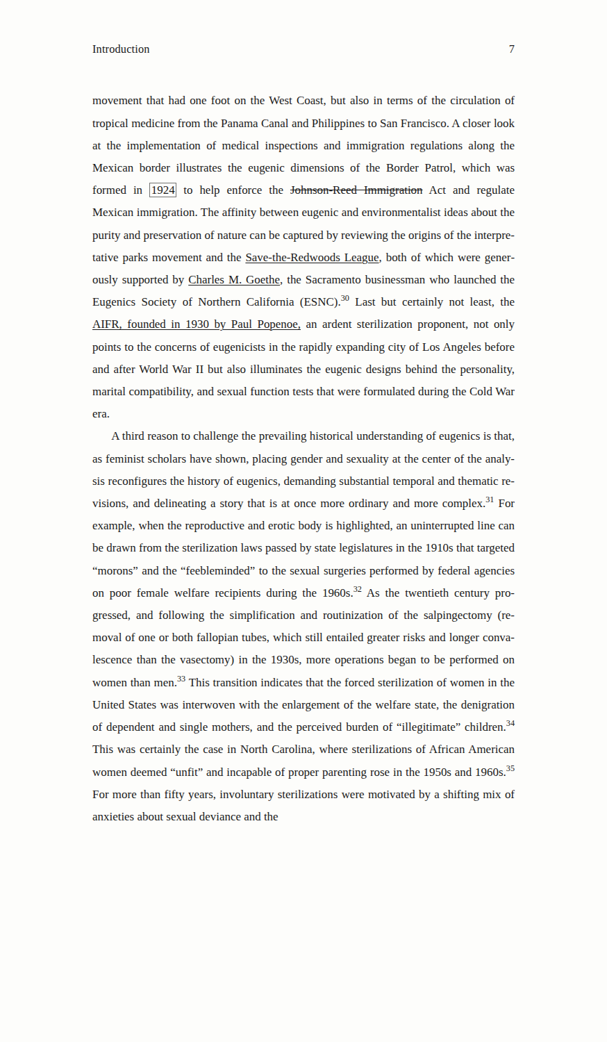Introduction 7
movement that had one foot on the West Coast, but also in terms of the circulation of tropical medicine from the Panama Canal and Philippines to San Francisco. A closer look at the implementation of medical inspections and immigration regulations along the Mexican border illustrates the eugenic dimensions of the Border Patrol, which was formed in 1924 to help enforce the Johnson-Reed Immigration Act and regulate Mexican immigration. The affinity between eugenic and environmentalist ideas about the purity and preservation of nature can be captured by reviewing the origins of the interpretative parks movement and the Save-the-Redwoods League, both of which were generously supported by Charles M. Goethe, the Sacramento businessman who launched the Eugenics Society of Northern California (ESNC).30 Last but certainly not least, the AIFR, founded in 1930 by Paul Popenoe, an ardent sterilization proponent, not only points to the concerns of eugenicists in the rapidly expanding city of Los Angeles before and after World War II but also illuminates the eugenic designs behind the personality, marital compatibility, and sexual function tests that were formulated during the Cold War era.
A third reason to challenge the prevailing historical understanding of eugenics is that, as feminist scholars have shown, placing gender and sexuality at the center of the analysis reconfigures the history of eugenics, demanding substantial temporal and thematic revisions, and delineating a story that is at once more ordinary and more complex.31 For example, when the reproductive and erotic body is highlighted, an uninterrupted line can be drawn from the sterilization laws passed by state legislatures in the 1910s that targeted “morons” and the “feebleminded” to the sexual surgeries performed by federal agencies on poor female welfare recipients during the 1960s.32 As the twentieth century progressed, and following the simplification and routinization of the salpingectomy (removal of one or both fallopian tubes, which still entailed greater risks and longer convalescence than the vasectomy) in the 1930s, more operations began to be performed on women than men.33 This transition indicates that the forced sterilization of women in the United States was interwoven with the enlargement of the welfare state, the denigration of dependent and single mothers, and the perceived burden of “illegitimate” children.34 This was certainly the case in North Carolina, where sterilizations of African American women deemed “unfit” and incapable of proper parenting rose in the 1950s and 1960s.35 For more than fifty years, involuntary sterilizations were motivated by a shifting mix of anxieties about sexual deviance and the